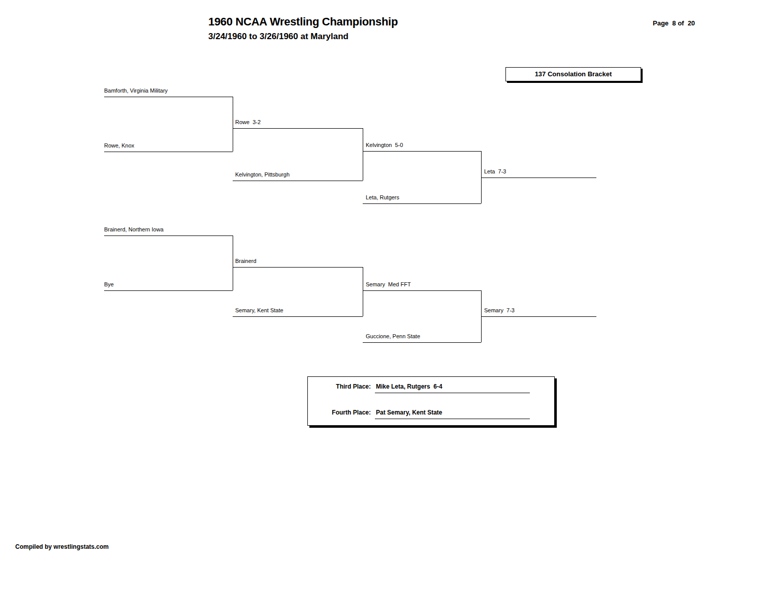1960 NCAA Wrestling Championship
3/24/1960 to 3/26/1960 at Maryland
Page 8 of 20
137 Consolation Bracket
Bamforth, Virginia Military
Rowe, Knox
Rowe 3-2
Kelvington, Pittsburgh
Kelvington 5-0
Leta, Rutgers
Leta 7-3
Brainerd, Northern Iowa
Bye
Brainerd
Semary, Kent State
Semary Med FFT
Guccione, Penn State
Semary 7-3
Third Place:
Mike Leta, Rutgers 6-4
Fourth Place:
Pat Semary, Kent State
Compiled by wrestlingstats.com